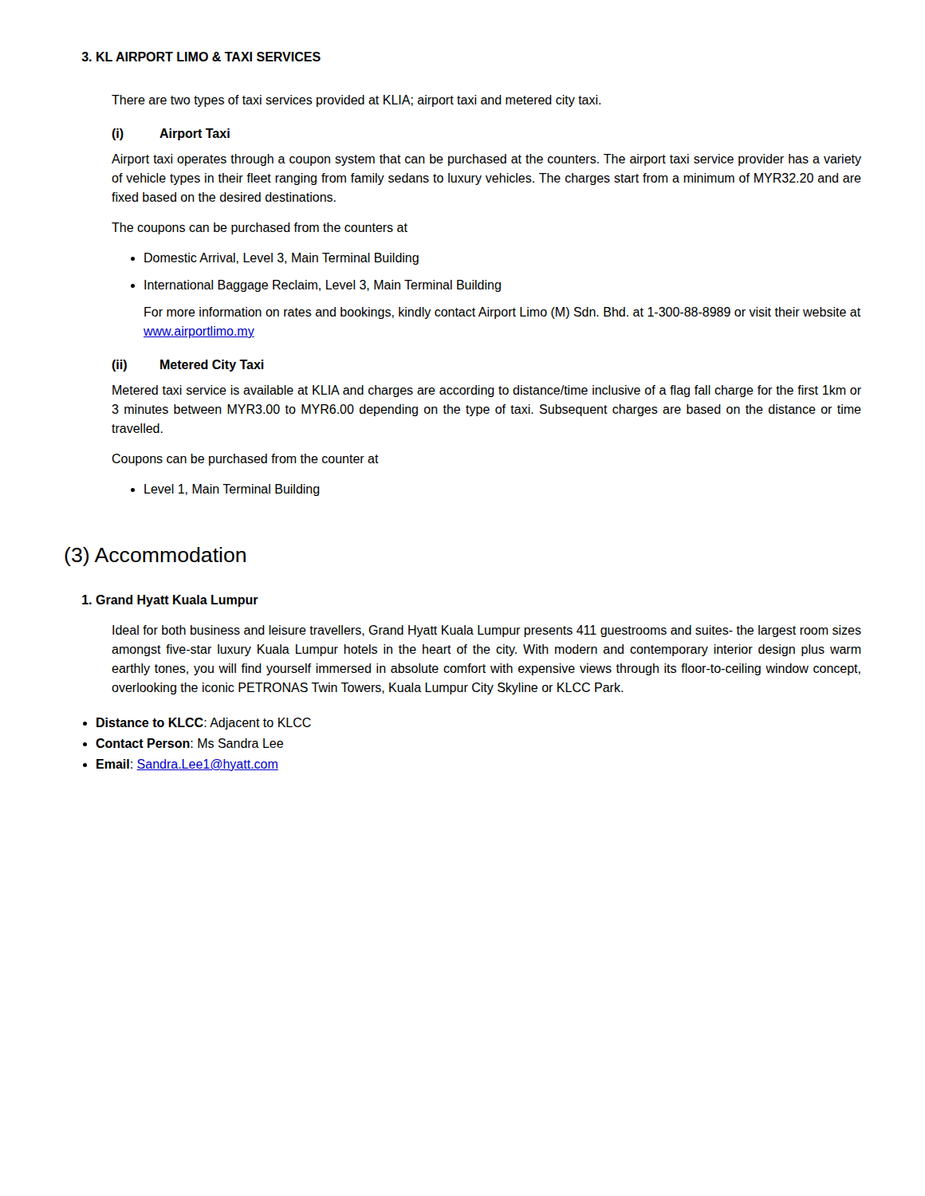KL AIRPORT LIMO & TAXI SERVICES
There are two types of taxi services provided at KLIA; airport taxi and metered city taxi.
(i) Airport Taxi
Airport taxi operates through a coupon system that can be purchased at the counters. The airport taxi service provider has a variety of vehicle types in their fleet ranging from family sedans to luxury vehicles. The charges start from a minimum of MYR32.20 and are fixed based on the desired destinations.
The coupons can be purchased from the counters at
Domestic Arrival, Level 3, Main Terminal Building
International Baggage Reclaim, Level 3, Main Terminal Building
For more information on rates and bookings, kindly contact Airport Limo (M) Sdn. Bhd. at 1-300-88-8989 or visit their website at www.airportlimo.my
(ii) Metered City Taxi
Metered taxi service is available at KLIA and charges are according to distance/time inclusive of a flag fall charge for the first 1km or 3 minutes between MYR3.00 to MYR6.00 depending on the type of taxi. Subsequent charges are based on the distance or time travelled.
Coupons can be purchased from the counter at
Level 1, Main Terminal Building
(3) Accommodation
Grand Hyatt Kuala Lumpur
Ideal for both business and leisure travellers, Grand Hyatt Kuala Lumpur presents 411 guestrooms and suites- the largest room sizes amongst five-star luxury Kuala Lumpur hotels in the heart of the city. With modern and contemporary interior design plus warm earthly tones, you will find yourself immersed in absolute comfort with expensive views through its floor-to-ceiling window concept, overlooking the iconic PETRONAS Twin Towers, Kuala Lumpur City Skyline or KLCC Park.
Distance to KLCC: Adjacent to KLCC
Contact Person: Ms Sandra Lee
Email: Sandra.Lee1@hyatt.com